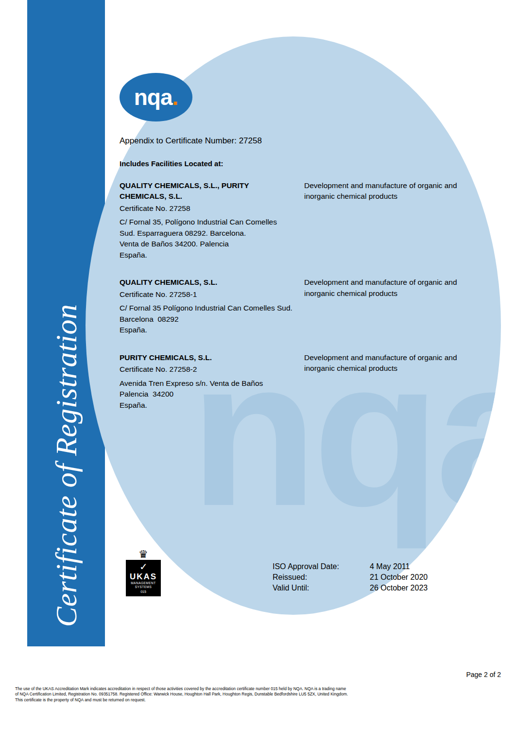Certificate of Registration
nqa
nqa.
Appendix to Certificate Number: 27258
Includes Facilities Located at:
QUALITY CHEMICALS, S.L., PURITY CHEMICALS, S.L.
Certificate No. 27258
C/ Fornal 35, Polígono Industrial Can Comelles Sud. Esparraguera 08292. Barcelona.
Venta de Baños 34200. Palencia
España.
Development and manufacture of organic and inorganic chemical products
QUALITY CHEMICALS, S.L.
Certificate No. 27258-1
C/ Fornal 35 Polígono Industrial Can Comelles Sud.
Barcelona 08292
España.
Development and manufacture of organic and inorganic chemical products
PURITY CHEMICALS, S.L.
Certificate No. 27258-2
Avenida Tren Expreso s/n. Venta de Baños
Palencia 34200
España.
Development and manufacture of organic and inorganic chemical products
♛
✓
UKAS
MANAGEMENT
SYSTEMS
015
| ISO Approval Date: | 4 May 2011 |
| Reissued: | 21 October 2020 |
| Valid Until: | 26 October 2023 |
Page 2 of 2
The use of the UKAS Accreditation Mark indicates accreditation in respect of those activities covered by the accreditation certificate number 015 held by NQA. NQA is a trading name
of NQA Certification Limited, Registration No. 09351758. Registered Office: Warwick House, Houghton Hall Park, Houghton Regis, Dunstable Bedfordshire LU5 5ZX, United Kingdom.
This certificate is the property of NQA and must be returned on request.